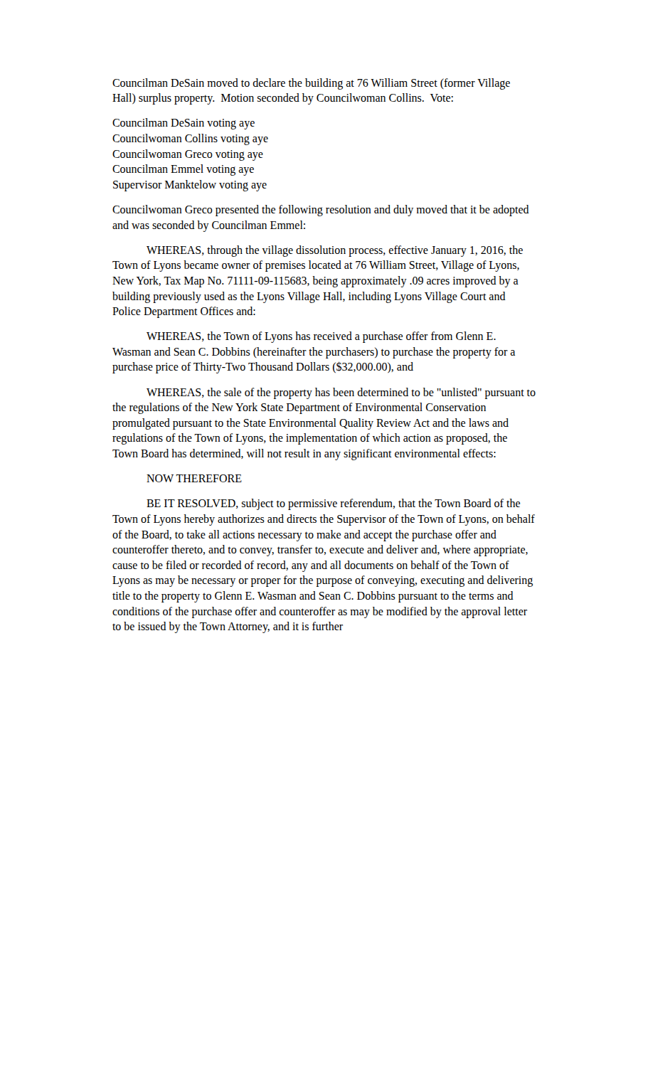Councilman DeSain moved to declare the building at 76 William Street (former Village Hall) surplus property. Motion seconded by Councilwoman Collins. Vote:
Councilman DeSain voting aye
Councilwoman Collins voting aye
Councilwoman Greco voting aye
Councilman Emmel voting aye
Supervisor Manktelow voting aye
Councilwoman Greco presented the following resolution and duly moved that it be adopted and was seconded by Councilman Emmel:
WHEREAS, through the village dissolution process, effective January 1, 2016, the Town of Lyons became owner of premises located at 76 William Street, Village of Lyons, New York, Tax Map No. 71111-09-115683, being approximately .09 acres improved by a building previously used as the Lyons Village Hall, including Lyons Village Court and Police Department Offices and:
WHEREAS, the Town of Lyons has received a purchase offer from Glenn E. Wasman and Sean C. Dobbins (hereinafter the purchasers) to purchase the property for a purchase price of Thirty-Two Thousand Dollars ($32,000.00), and
WHEREAS, the sale of the property has been determined to be "unlisted" pursuant to the regulations of the New York State Department of Environmental Conservation promulgated pursuant to the State Environmental Quality Review Act and the laws and regulations of the Town of Lyons, the implementation of which action as proposed, the Town Board has determined, will not result in any significant environmental effects:
NOW THEREFORE
BE IT RESOLVED, subject to permissive referendum, that the Town Board of the Town of Lyons hereby authorizes and directs the Supervisor of the Town of Lyons, on behalf of the Board, to take all actions necessary to make and accept the purchase offer and counteroffer thereto, and to convey, transfer to, execute and deliver and, where appropriate, cause to be filed or recorded of record, any and all documents on behalf of the Town of Lyons as may be necessary or proper for the purpose of conveying, executing and delivering title to the property to Glenn E. Wasman and Sean C. Dobbins pursuant to the terms and conditions of the purchase offer and counteroffer as may be modified by the approval letter to be issued by the Town Attorney, and it is further